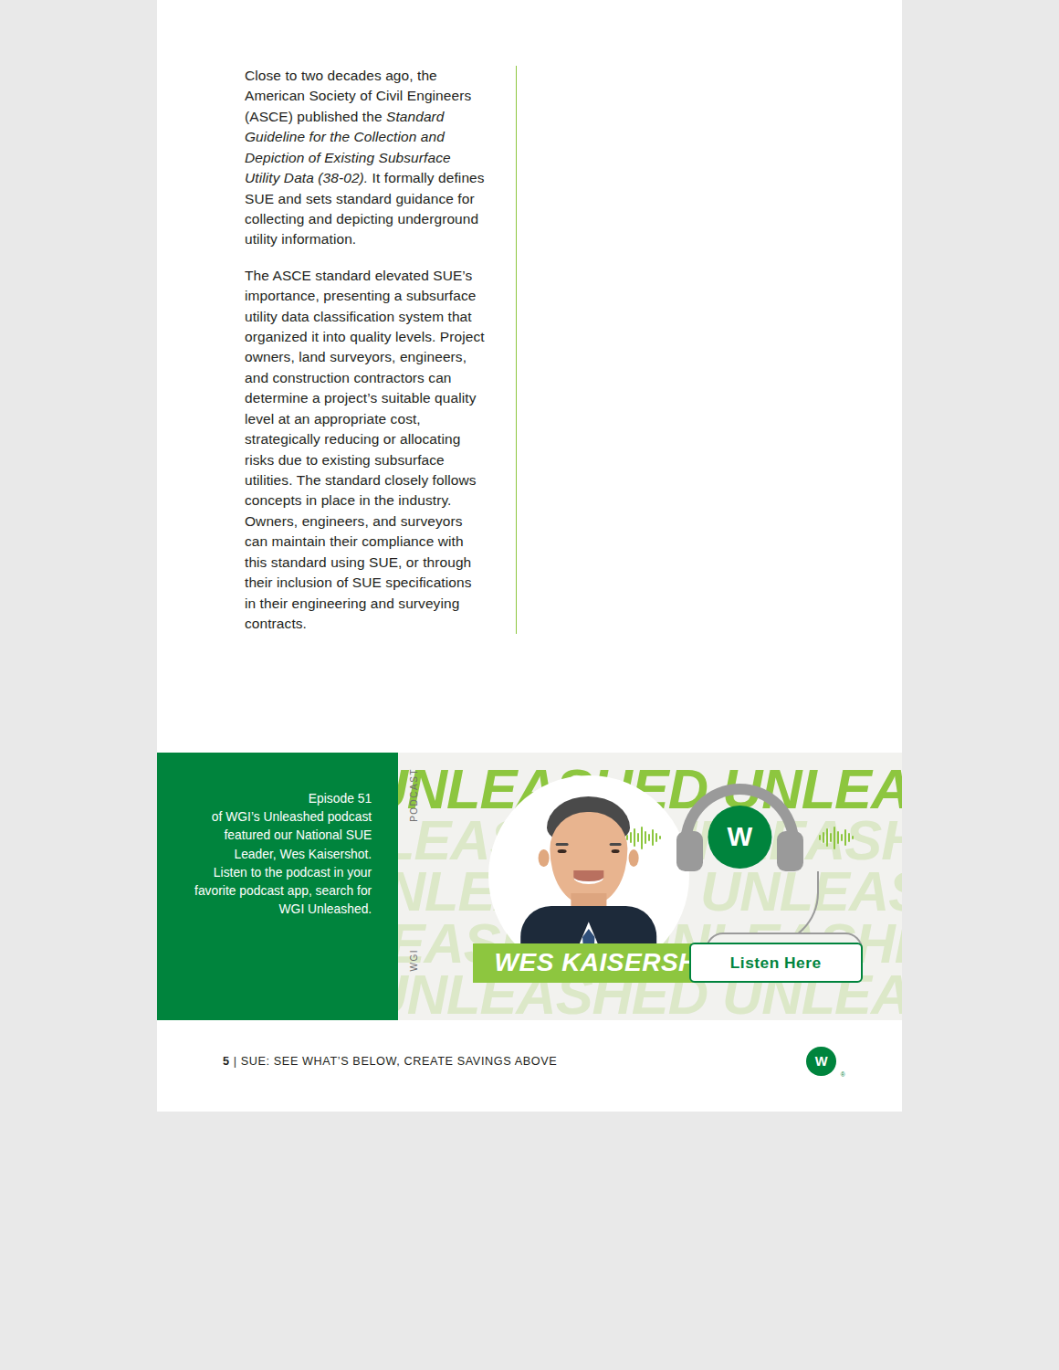Close to two decades ago, the American Society of Civil Engineers (ASCE) published the Standard Guideline for the Collection and Depiction of Existing Subsurface Utility Data (38-02). It formally defines SUE and sets standard guidance for collecting and depicting underground utility information.
The ASCE standard elevated SUE’s importance, presenting a subsurface utility data classification system that organized it into quality levels. Project owners, land surveyors, engineers, and construction contractors can determine a project’s suitable quality level at an appropriate cost, strategically reducing or allocating risks due to existing subsurface utilities. The standard closely follows concepts in place in the industry. Owners, engineers, and surveyors can maintain their compliance with this standard using SUE, or through their inclusion of SUE specifications in their engineering and surveying contracts.
Episode 51
of WGI’s Unleashed podcast featured our National SUE Leader, Wes Kaisershot.
Listen to the podcast in your favorite podcast app, search for WGI Unleashed.
Unleashed Unleashed
Unleashed Unleashed
Unleashed Unleashed
Unleashed Unleashed
Unleashed Unleashed
Podcast WGI
Wes Kaisershot
W
Episode 51
Listen Here
5 | SUE: SEE WHAT’S BELOW, CREATE SAVINGS ABOVE
W